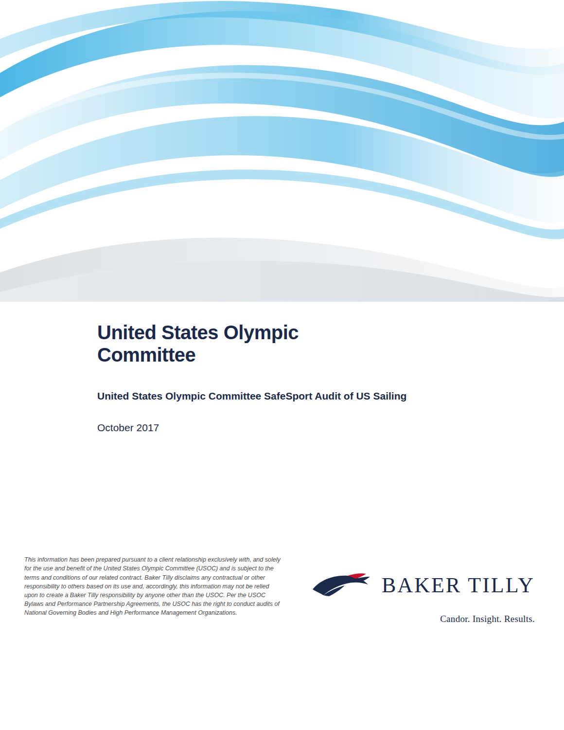United States Olympic Committee
United States Olympic Committee SafeSport Audit of US Sailing
October 2017
This information has been prepared pursuant to a client relationship exclusively with, and solely for the use and benefit of the United States Olympic Committee (USOC) and is subject to the terms and conditions of our related contract. Baker Tilly disclaims any contractual or other responsibility to others based on its use and, accordingly, this information may not be relied upon to create a Baker Tilly responsibility by anyone other than the USOC. Per the USOC Bylaws and Performance Partnership Agreements, the USOC has the right to conduct audits of National Governing Bodies and High Performance Management Organizations.
BAKER TILLY
Candor. Insight. Results.